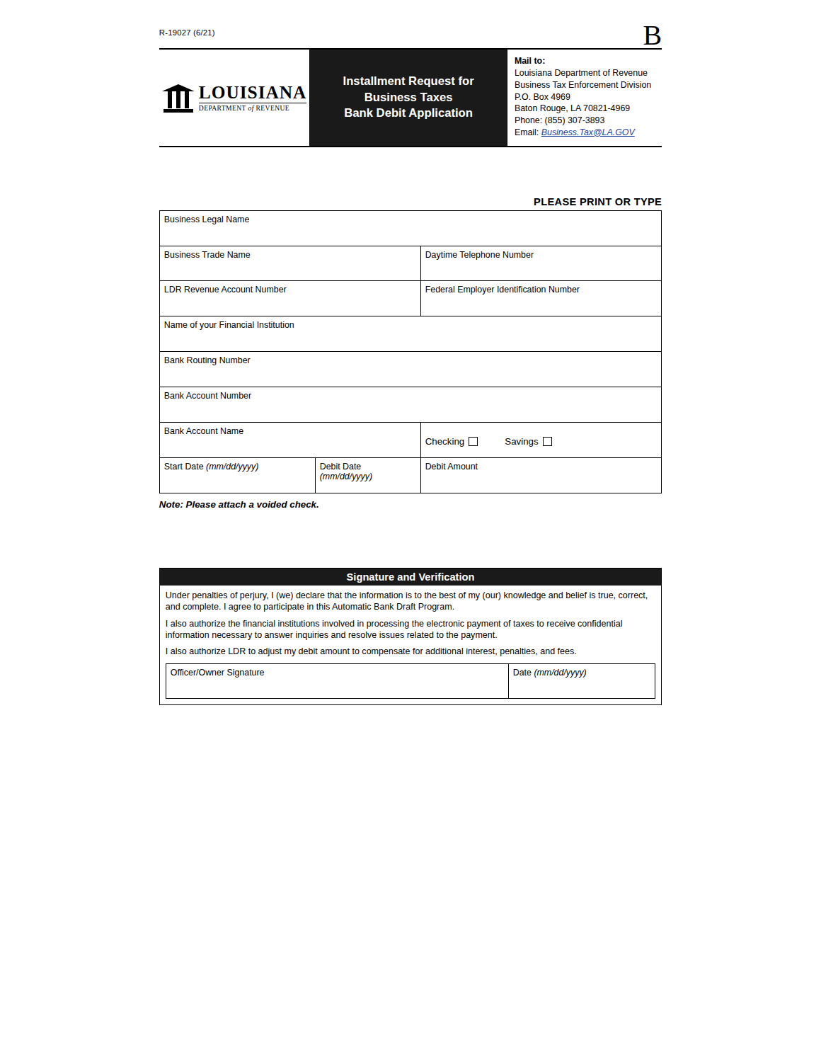R-19027 (6/21)
B
LOUISIANA
DEPARTMENT of REVENUE
Installment Request for Business Taxes
Bank Debit Application
Mail to:
Louisiana Department of Revenue
Business Tax Enforcement Division
P.O. Box 4969
Baton Rouge, LA 70821-4969
Phone: (855) 307-3893
Email: Business.Tax@LA.GOV
PLEASE PRINT OR TYPE
| Business Legal Name |
| Business Trade Name | Daytime Telephone Number |
| LDR Revenue Account Number | Federal Employer Identification Number |
| Name of your Financial Institution |
| Bank Routing Number |
| Bank Account Number |
| Bank Account Name | Checking Savings |
| Start Date (mm/dd/yyyy) | Debit Date (mm/dd/yyyy) | Debit Amount |
Note: Please attach a voided check.
Signature and Verification
Under penalties of perjury, I (we) declare that the information is to the best of my (our) knowledge and belief is true, correct, and complete. I agree to participate in this Automatic Bank Draft Program.
I also authorize the financial institutions involved in processing the electronic payment of taxes to receive confidential information necessary to answer inquiries and resolve issues related to the payment.
I also authorize LDR to adjust my debit amount to compensate for additional interest, penalties, and fees.
| Officer/Owner Signature | Date (mm/dd/yyyy) |